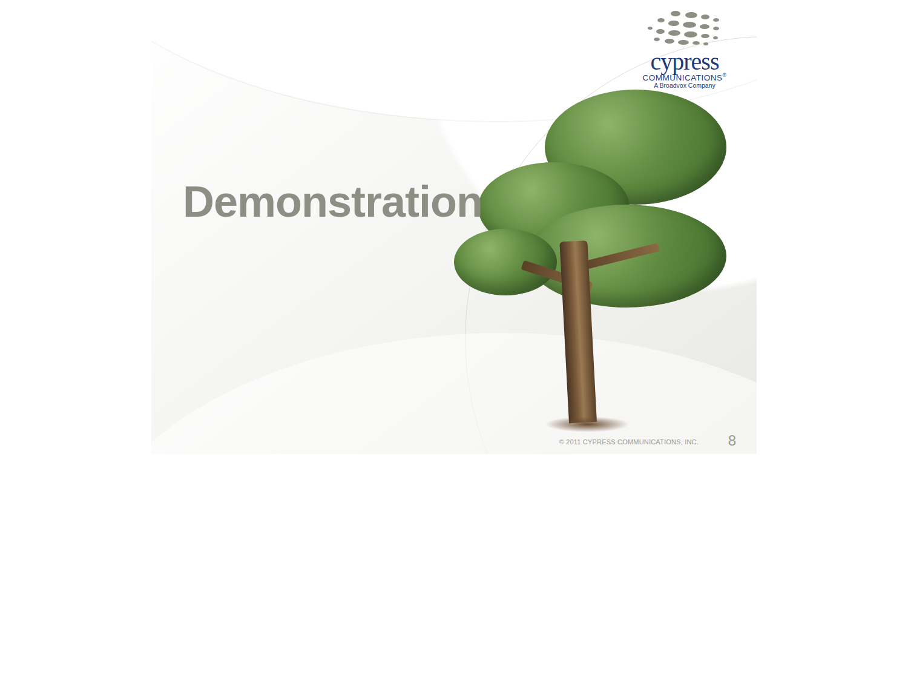cypress COMMUNICATIONS® A Broadvox Company
Demonstration
© 2011 CYPRESS COMMUNICATIONS, INC. 8